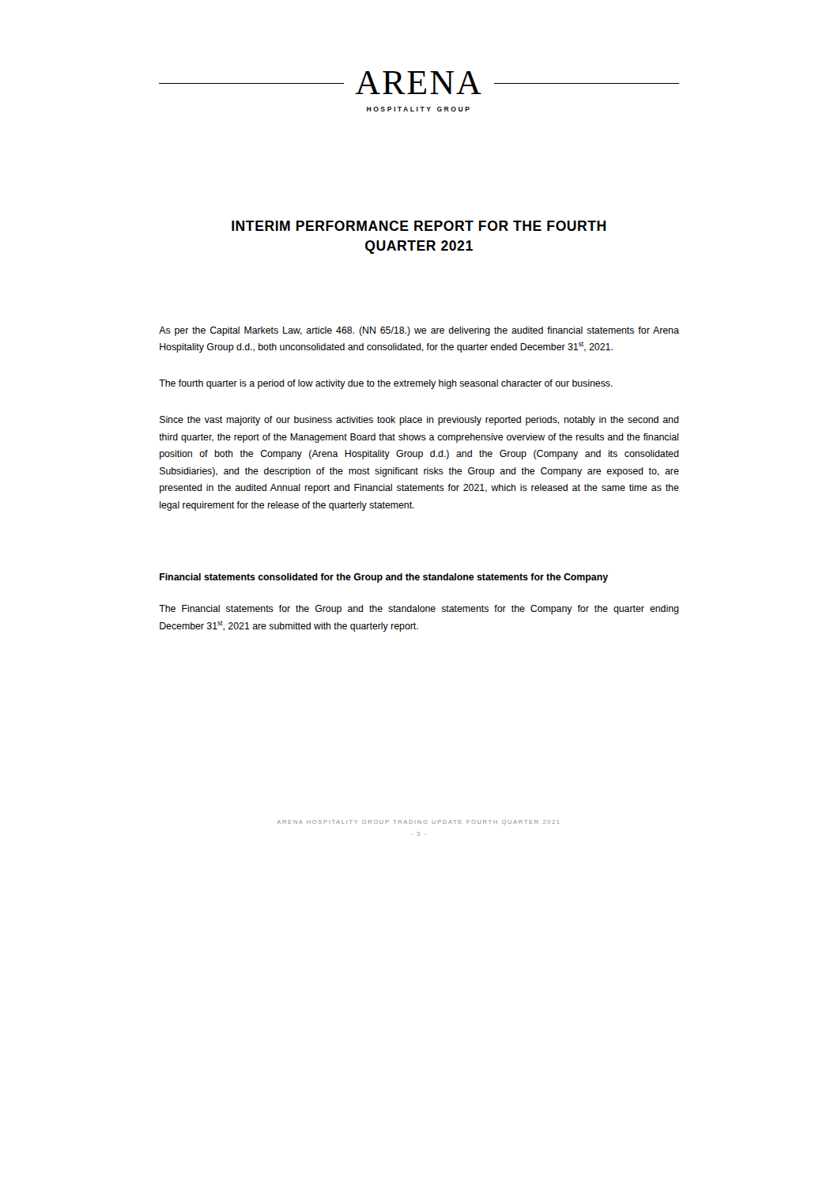ARENA
HOSPITALITY GROUP
INTERIM PERFORMANCE REPORT FOR THE FOURTH
QUARTER 2021
As per the Capital Markets Law, article 468. (NN 65/18.) we are delivering the audited financial statements for Arena Hospitality Group d.d., both unconsolidated and consolidated, for the quarter ended December 31st, 2021.
The fourth quarter is a period of low activity due to the extremely high seasonal character of our business.
Since the vast majority of our business activities took place in previously reported periods, notably in the second and third quarter, the report of the Management Board that shows a comprehensive overview of the results and the financial position of both the Company (Arena Hospitality Group d.d.) and the Group (Company and its consolidated Subsidiaries), and the description of the most significant risks the Group and the Company are exposed to, are presented in the audited Annual report and Financial statements for 2021, which is released at the same time as the legal requirement for the release of the quarterly statement.
Financial statements consolidated for the Group and the standalone statements for the Company
The Financial statements for the Group and the standalone statements for the Company for the quarter ending December 31st, 2021 are submitted with the quarterly report.
ARENA HOSPITALITY GROUP TRADING UPDATE FOURTH QUARTER 2021
- 3 -